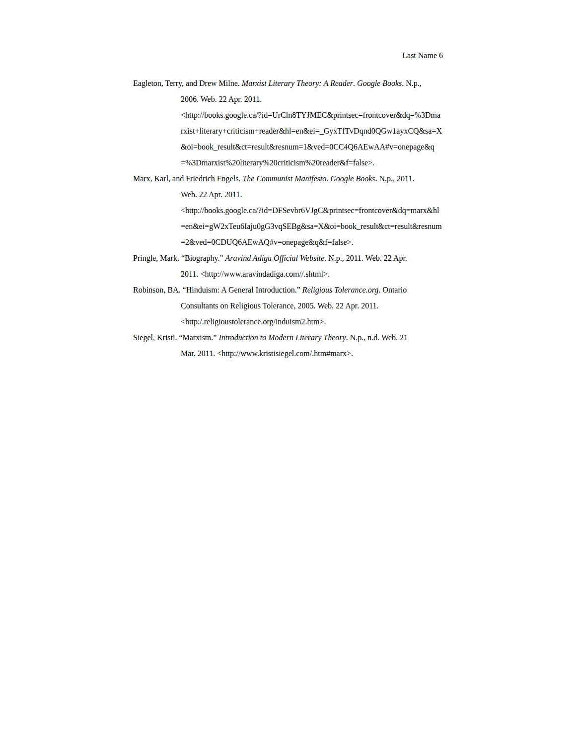Last Name 6
Eagleton, Terry, and Drew Milne. Marxist Literary Theory: A Reader. Google Books. N.p., 2006. Web. 22 Apr. 2011. <http://books.google.ca/?id=UrCln8TYJMEC&printsec=frontcover&dq=%3Dmarxist+literary+criticism+reader&hl=en&ei=_GyxTfTvDqnd0QGw1ayxCQ&sa=X&oi=book_result&ct=result&resnum=1&ved=0CC4Q6AEwAA#v=onepage&q=%3Dmarxist%20literary%20criticism%20reader&f=false>.
Marx, Karl, and Friedrich Engels. The Communist Manifesto. Google Books. N.p., 2011. Web. 22 Apr. 2011. <http://books.google.ca/?id=DFSevbr6VJgC&printsec=frontcover&dq=marx&hl=en&ei=gW2xTeu6Iaju0gG3vqSEBg&sa=X&oi=book_result&ct=result&resnum=2&ved=0CDUQ6AEwAQ#v=onepage&q&f=false>.
Pringle, Mark. “Biography.” Aravind Adiga Official Website. N.p., 2011. Web. 22 Apr. 2011. <http://www.aravindadiga.com//.shtml>.
Robinson, BA. “Hinduism: A General Introduction.” Religious Tolerance.org. Ontario Consultants on Religious Tolerance, 2005. Web. 22 Apr. 2011. <http:/.religioustolerance.org/induism2.htm>.
Siegel, Kristi. “Marxism.” Introduction to Modern Literary Theory. N.p., n.d. Web. 21 Mar. 2011. <http://www.kristisiegel.com/.htm#marx>.